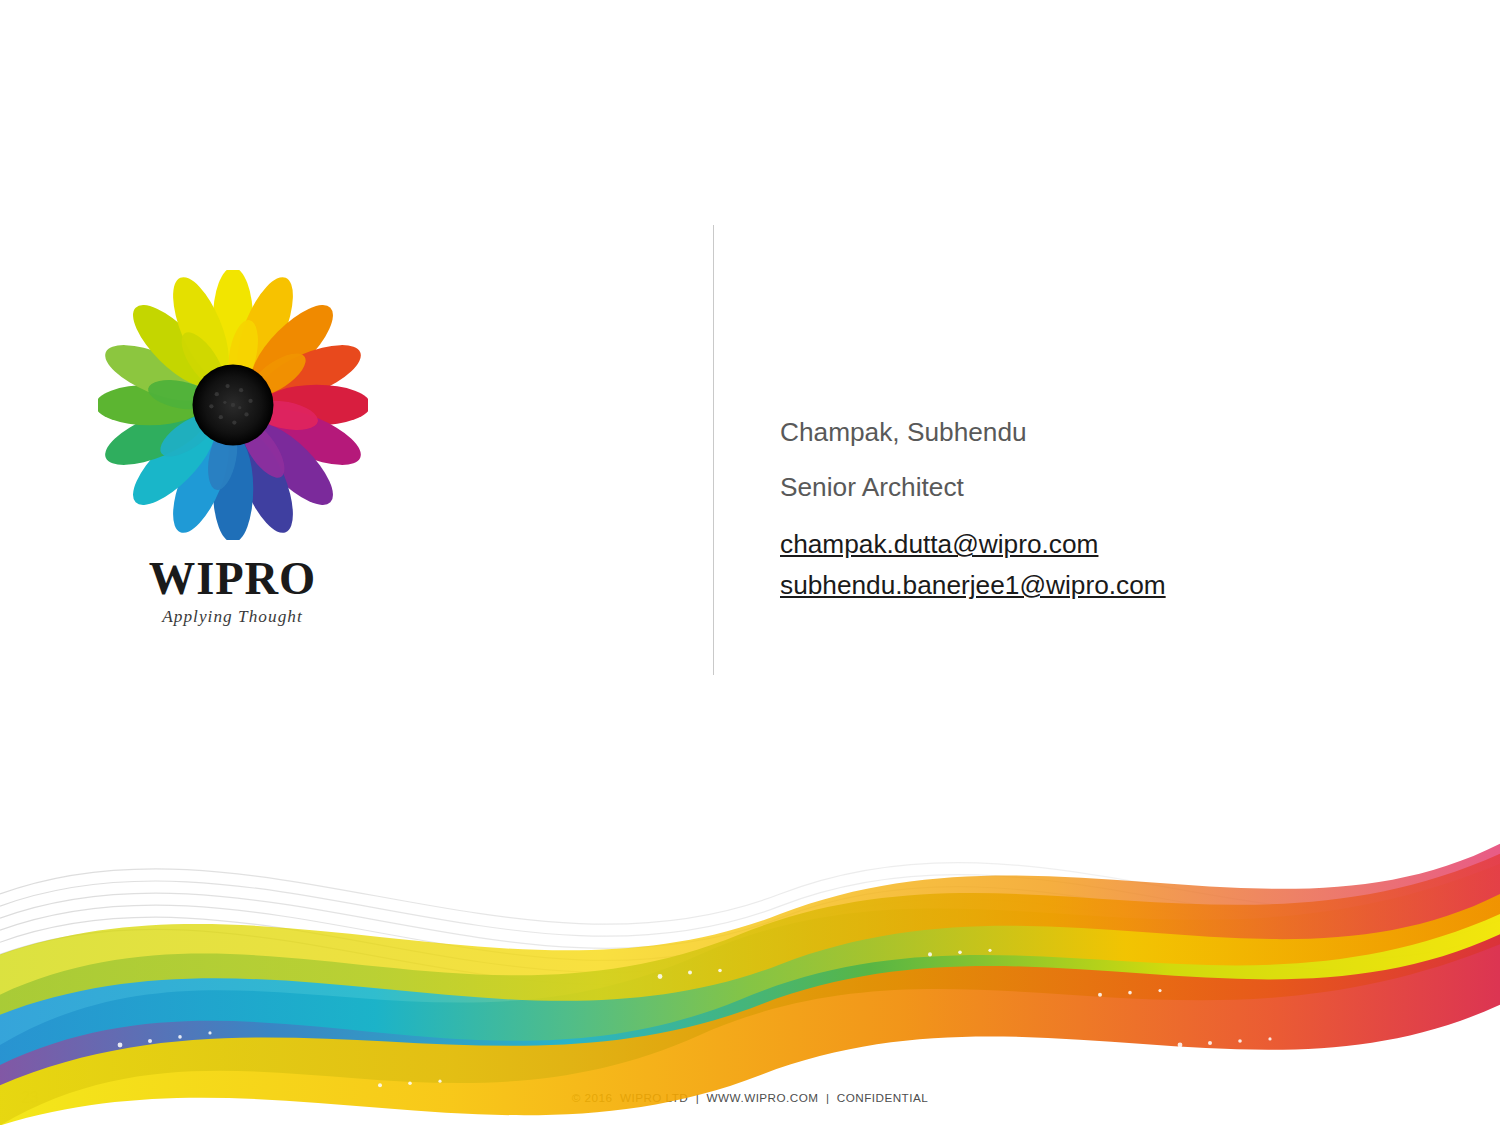WIPRO
Applying Thought
Champak, Subhendu
Senior Architect
champak.dutta@wipro.com subhendu.banerjee1@wipro.com
23
© 2016 WIPRO LTD | WWW.WIPRO.COM | CONFIDENTIAL